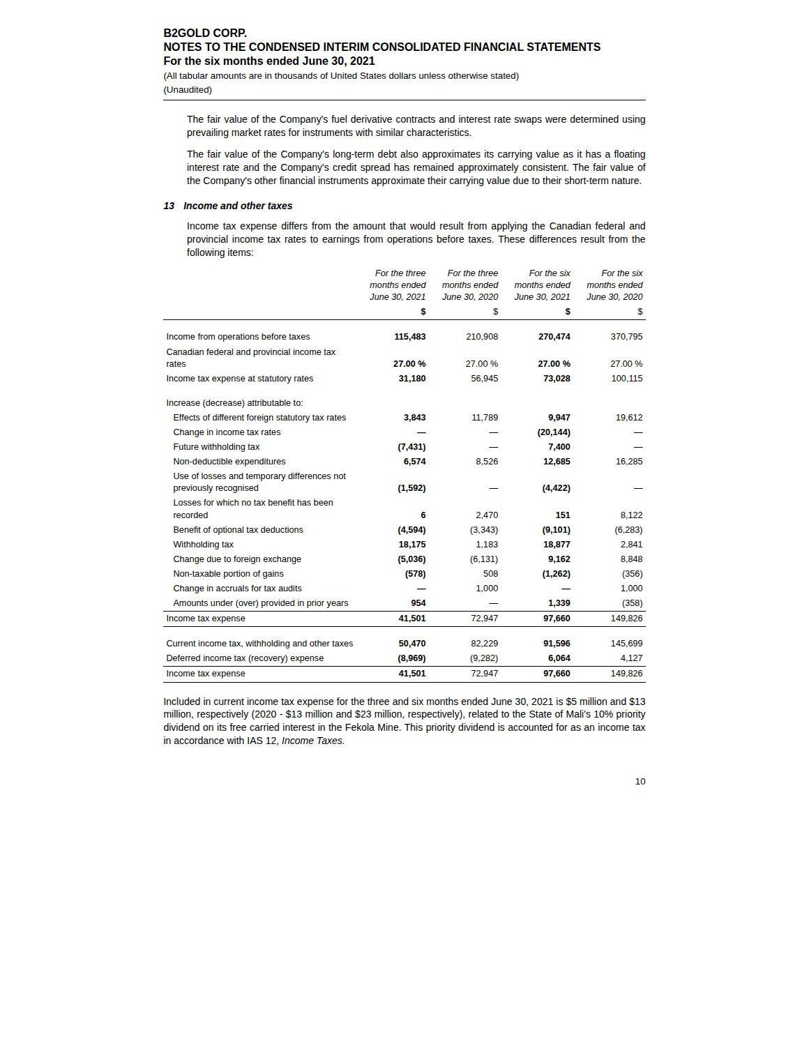B2GOLD CORP. NOTES TO THE CONDENSED INTERIM CONSOLIDATED FINANCIAL STATEMENTS For the six months ended June 30, 2021
(All tabular amounts are in thousands of United States dollars unless otherwise stated)
(Unaudited)
The fair value of the Company's fuel derivative contracts and interest rate swaps were determined using prevailing market rates for instruments with similar characteristics.
The fair value of the Company's long-term debt also approximates its carrying value as it has a floating interest rate and the Company's credit spread has remained approximately consistent. The fair value of the Company's other financial instruments approximate their carrying value due to their short-term nature.
13 Income and other taxes
Income tax expense differs from the amount that would result from applying the Canadian federal and provincial income tax rates to earnings from operations before taxes. These differences result from the following items:
| | For the three months ended June 30, 2021 | For the three months ended June 30, 2020 | For the six months ended June 30, 2021 | For the six months ended June 30, 2020 |
| --- | --- | --- | --- | --- |
| | $ | $ | $ | $ |
| Income from operations before taxes | 115,483 | 210,908 | 270,474 | 370,795 |
| Canadian federal and provincial income tax rates | 27.00 % | 27.00 % | 27.00 % | 27.00 % |
| Income tax expense at statutory rates | 31,180 | 56,945 | 73,028 | 100,115 |
| Increase (decrease) attributable to: | | | | |
| Effects of different foreign statutory tax rates | 3,843 | 11,789 | 9,947 | 19,612 |
| Change in income tax rates | — | — | (20,144) | — |
| Future withholding tax | (7,431) | — | 7,400 | — |
| Non-deductible expenditures | 6,574 | 8,526 | 12,685 | 16,285 |
| Use of losses and temporary differences not previously recognised | (1,592) | — | (4,422) | — |
| Losses for which no tax benefit has been recorded | 6 | 2,470 | 151 | 8,122 |
| Benefit of optional tax deductions | (4,594) | (3,343) | (9,101) | (6,283) |
| Withholding tax | 18,175 | 1,183 | 18,877 | 2,841 |
| Change due to foreign exchange | (5,036) | (6,131) | 9,162 | 8,848 |
| Non-taxable portion of gains | (578) | 508 | (1,262) | (356) |
| Change in accruals for tax audits | — | 1,000 | — | 1,000 |
| Amounts under (over) provided in prior years | 954 | — | 1,339 | (358) |
| Income tax expense | 41,501 | 72,947 | 97,660 | 149,826 |
| Current income tax, withholding and other taxes | 50,470 | 82,229 | 91,596 | 145,699 |
| Deferred income tax (recovery) expense | (8,969) | (9,282) | 6,064 | 4,127 |
| Income tax expense | 41,501 | 72,947 | 97,660 | 149,826 |
Included in current income tax expense for the three and six months ended June 30, 2021 is $5 million and $13 million, respectively (2020 - $13 million and $23 million, respectively), related to the State of Mali's 10% priority dividend on its free carried interest in the Fekola Mine. This priority dividend is accounted for as an income tax in accordance with IAS 12, Income Taxes.
10